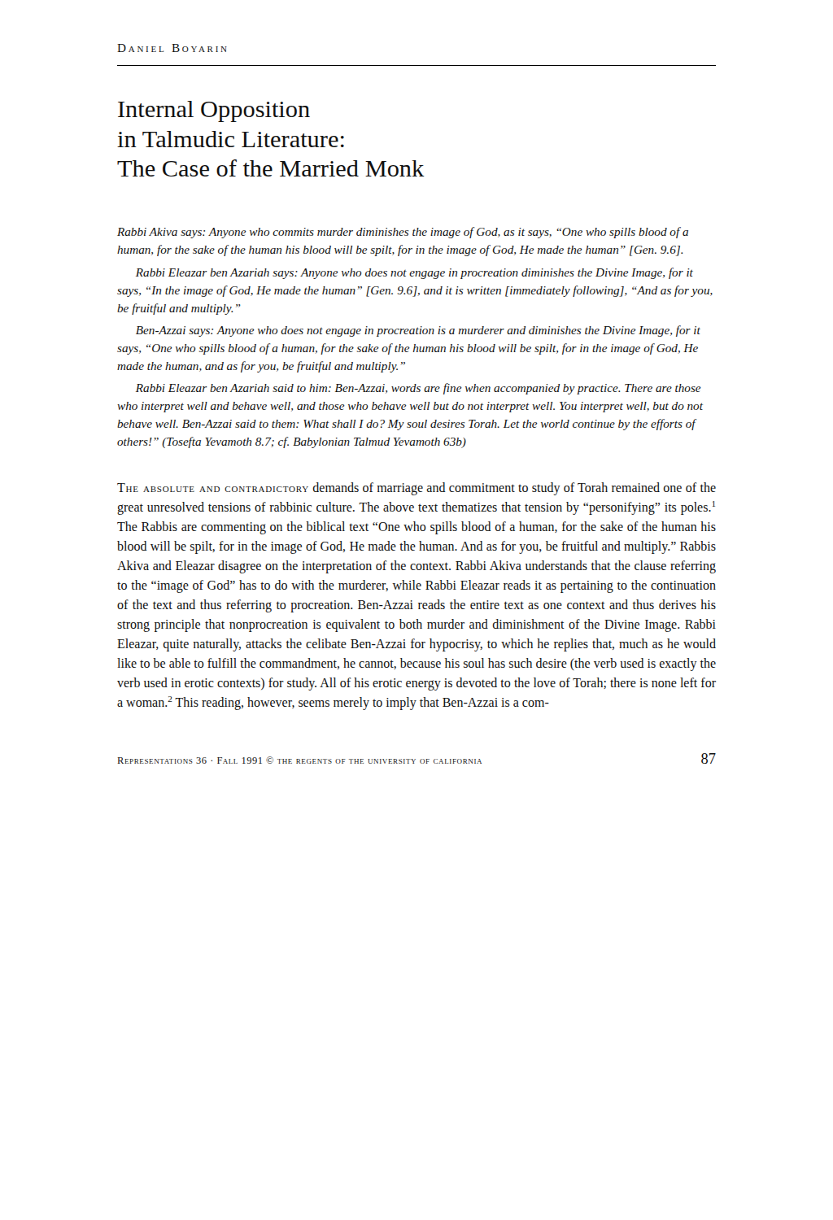Daniel Boyarin
Internal Opposition
in Talmudic Literature:
The Case of the Married Monk
Rabbi Akiva says: Anyone who commits murder diminishes the image of God, as it says, “One who spills blood of a human, for the sake of the human his blood will be spilt, for in the image of God, He made the human” [Gen. 9.6].
Rabbi Eleazar ben Azariah says: Anyone who does not engage in procreation diminishes the Divine Image, for it says, “In the image of God, He made the human” [Gen. 9.6], and it is written [immediately following], “And as for you, be fruitful and multiply.”
Ben-Azzai says: Anyone who does not engage in procreation is a murderer and diminishes the Divine Image, for it says, “One who spills blood of a human, for the sake of the human his blood will be spilt, for in the image of God, He made the human, and as for you, be fruitful and multiply.”
Rabbi Eleazar ben Azariah said to him: Ben-Azzai, words are fine when accompanied by practice. There are those who interpret well and behave well, and those who behave well but do not interpret well. You interpret well, but do not behave well. Ben-Azzai said to them: What shall I do? My soul desires Torah. Let the world continue by the efforts of others!” (Tosefta Yevamoth 8.7; cf. Babylonian Talmud Yevamoth 63b)
The absolute and contradictory demands of marriage and commitment to study of Torah remained one of the great unresolved tensions of rabbinic culture. The above text thematizes that tension by “personifying” its poles.1 The Rabbis are commenting on the biblical text “One who spills blood of a human, for the sake of the human his blood will be spilt, for in the image of God, He made the human. And as for you, be fruitful and multiply.” Rabbis Akiva and Eleazar disagree on the interpretation of the context. Rabbi Akiva understands that the clause referring to the “image of God” has to do with the murderer, while Rabbi Eleazar reads it as pertaining to the continuation of the text and thus referring to procreation. Ben-Azzai reads the entire text as one context and thus derives his strong principle that nonprocreation is equivalent to both murder and diminishment of the Divine Image. Rabbi Eleazar, quite naturally, attacks the celibate Ben-Azzai for hypocrisy, to which he replies that, much as he would like to be able to fulfill the commandment, he cannot, because his soul has such desire (the verb used is exactly the verb used in erotic contexts) for study. All of his erotic energy is devoted to the love of Torah; there is none left for a woman.2 This reading, however, seems merely to imply that Ben-Azzai is a com-
Representations 36 · Fall 1991 © the regents of the university of california 87